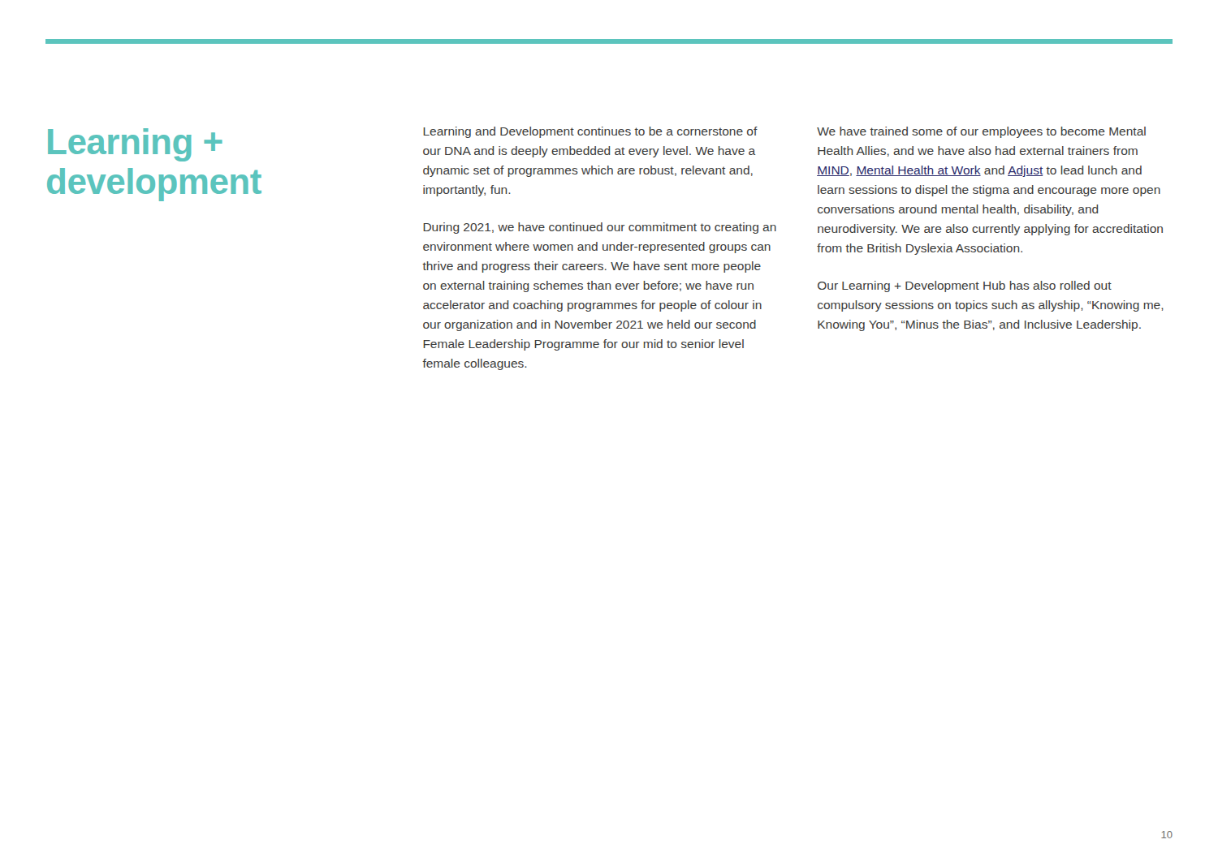Learning +
development
Learning and Development continues to be a cornerstone of our DNA and is deeply embedded at every level. We have a dynamic set of programmes which are robust, relevant and, importantly, fun.
During 2021, we have continued our commitment to creating an environment where women and under-represented groups can thrive and progress their careers. We have sent more people on external training schemes than ever before; we have run accelerator and coaching programmes for people of colour in our organization and in November 2021 we held our second Female Leadership Programme for our mid to senior level female colleagues.
We have trained some of our employees to become Mental Health Allies, and we have also had external trainers from MIND, Mental Health at Work and Adjust to lead lunch and learn sessions to dispel the stigma and encourage more open conversations around mental health, disability, and neurodiversity. We are also currently applying for accreditation from the British Dyslexia Association.
Our Learning + Development Hub has also rolled out compulsory sessions on topics such as allyship, “Knowing me, Knowing You”, “Minus the Bias”, and Inclusive Leadership.
10